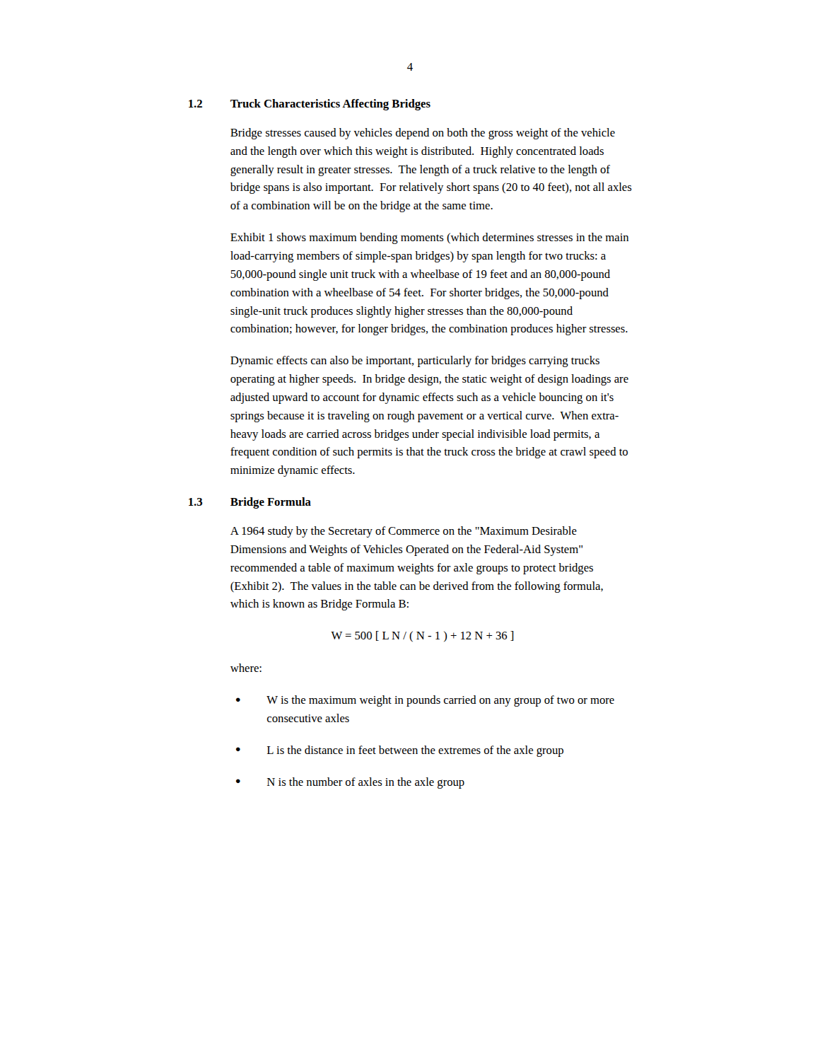4
1.2
Truck Characteristics Affecting Bridges
Bridge stresses caused by vehicles depend on both the gross weight of the vehicle and the length over which this weight is distributed. Highly concentrated loads generally result in greater stresses. The length of a truck relative to the length of bridge spans is also important. For relatively short spans (20 to 40 feet), not all axles of a combination will be on the bridge at the same time.
Exhibit 1 shows maximum bending moments (which determines stresses in the main load-carrying members of simple-span bridges) by span length for two trucks: a 50,000-pound single unit truck with a wheelbase of 19 feet and an 80,000-pound combination with a wheelbase of 54 feet. For shorter bridges, the 50,000-pound single-unit truck produces slightly higher stresses than the 80,000-pound combination; however, for longer bridges, the combination produces higher stresses.
Dynamic effects can also be important, particularly for bridges carrying trucks operating at higher speeds. In bridge design, the static weight of design loadings are adjusted upward to account for dynamic effects such as a vehicle bouncing on it's springs because it is traveling on rough pavement or a vertical curve. When extra-heavy loads are carried across bridges under special indivisible load permits, a frequent condition of such permits is that the truck cross the bridge at crawl speed to minimize dynamic effects.
1.3
Bridge Formula
A 1964 study by the Secretary of Commerce on the "Maximum Desirable Dimensions and Weights of Vehicles Operated on the Federal-Aid System" recommended a table of maximum weights for axle groups to protect bridges (Exhibit 2). The values in the table can be derived from the following formula, which is known as Bridge Formula B:
W = 500 [ L N / ( N - 1 ) + 12 N + 36 ]
where:
W is the maximum weight in pounds carried on any group of two or more consecutive axles
L is the distance in feet between the extremes of the axle group
N is the number of axles in the axle group